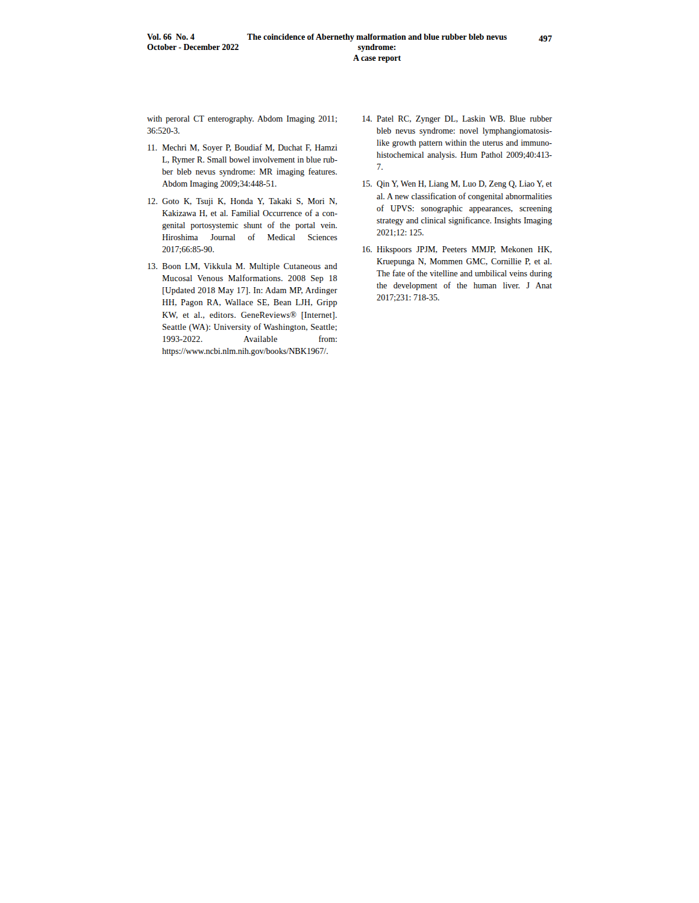Vol. 66 No. 4
October - December 2022
The coincidence of Abernethy malformation and blue rubber bleb nevus syndrome:
A case report
497
with peroral CT enterography. Abdom Imaging 2011; 36:520-3.
11. Mechri M, Soyer P, Boudiaf M, Duchat F, Hamzi L, Rymer R. Small bowel involvement in blue rubber bleb nevus syndrome: MR imaging features. Abdom Imaging 2009;34:448-51.
12. Goto K, Tsuji K, Honda Y, Takaki S, Mori N, Kakizawa H, et al. Familial Occurrence of a congenital portosystemic shunt of the portal vein. Hiroshima Journal of Medical Sciences 2017;66:85-90.
13. Boon LM, Vikkula M. Multiple Cutaneous and Mucosal Venous Malformations. 2008 Sep 18 [Updated 2018 May 17]. In: Adam MP, Ardinger HH, Pagon RA, Wallace SE, Bean LJH, Gripp KW, et al., editors. GeneReviews® [Internet]. Seattle (WA): University of Washington, Seattle; 1993-2022. Available from: https://www.ncbi.nlm.nih.gov/books/NBK1967/.
14. Patel RC, Zynger DL, Laskin WB. Blue rubber bleb nevus syndrome: novel lymphangiomatosis-like growth pattern within the uterus and immuno-histochemical analysis. Hum Pathol 2009;40:413-7.
15. Qin Y, Wen H, Liang M, Luo D, Zeng Q, Liao Y, et al. A new classification of congenital abnormalities of UPVS: sonographic appearances, screening strategy and clinical significance. Insights Imaging 2021;12: 125.
16. Hikspoors JPJM, Peeters MMJP, Mekonen HK, Kruepunga N, Mommen GMC, Cornillie P, et al. The fate of the vitelline and umbilical veins during the development of the human liver. J Anat 2017;231: 718-35.